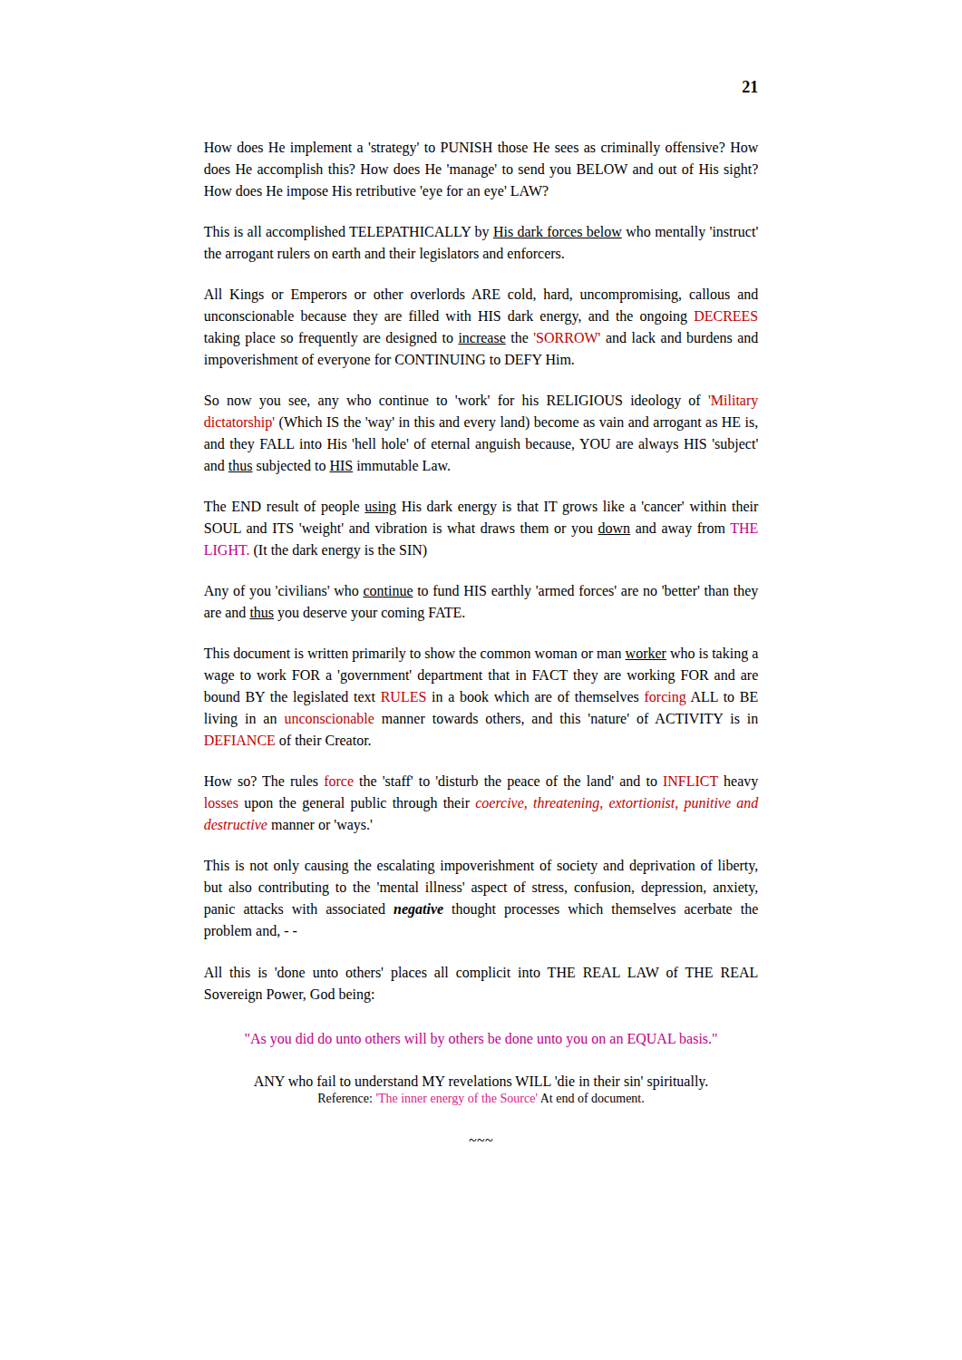21
How does He implement a 'strategy' to PUNISH those He sees as criminally offensive? How does He accomplish this? How does He 'manage' to send you BELOW and out of His sight? How does He impose His retributive 'eye for an eye' LAW?
This is all accomplished TELEPATHICALLY by His dark forces below who mentally 'instruct' the arrogant rulers on earth and their legislators and enforcers.
All Kings or Emperors or other overlords ARE cold, hard, uncompromising, callous and unconscionable because they are filled with HIS dark energy, and the ongoing DECREES taking place so frequently are designed to increase the 'SORROW' and lack and burdens and impoverishment of everyone for CONTINUING to DEFY Him.
So now you see, any who continue to 'work' for his RELIGIOUS ideology of 'Military dictatorship' (Which IS the 'way' in this and every land) become as vain and arrogant as HE is, and they FALL into His 'hell hole' of eternal anguish because, YOU are always HIS 'subject' and thus subjected to HIS immutable Law.
The END result of people using His dark energy is that IT grows like a 'cancer' within their SOUL and ITS 'weight' and vibration is what draws them or you down and away from THE LIGHT. (It the dark energy is the SIN)
Any of you 'civilians' who continue to fund HIS earthly 'armed forces' are no 'better' than they are and thus you deserve your coming FATE.
This document is written primarily to show the common woman or man worker who is taking a wage to work FOR a 'government' department that in FACT they are working FOR and are bound BY the legislated text RULES in a book which are of themselves forcing ALL to BE living in an unconscionable manner towards others, and this 'nature' of ACTIVITY is in DEFIANCE of their Creator.
How so? The rules force the 'staff' to 'disturb the peace of the land' and to INFLICT heavy losses upon the general public through their coercive, threatening, extortionist, punitive and destructive manner or 'ways.'
This is not only causing the escalating impoverishment of society and deprivation of liberty, but also contributing to the 'mental illness' aspect of stress, confusion, depression, anxiety, panic attacks with associated negative thought processes which themselves acerbate the problem and, - -
All this is 'done unto others' places all complicit into THE REAL LAW of THE REAL Sovereign Power, God being:
"As you did do unto others will by others be done unto you on an EQUAL basis."
ANY who fail to understand MY revelations WILL 'die in their sin' spiritually.
Reference: 'The inner energy of the Source' At end of document.
~~~